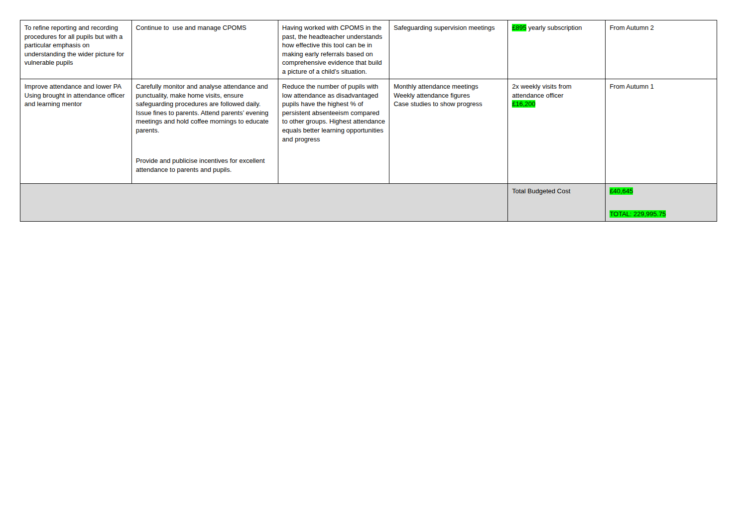| To refine reporting and recording procedures for all pupils but with a particular emphasis on understanding the wider picture for vulnerable pupils | Continue to use and manage CPOMS | Having worked with CPOMS in the past, the headteacher understands how effective this tool can be in making early referrals based on comprehensive evidence that build a picture of a child’s situation. | Safeguarding supervision meetings | £895 yearly subscription | From Autumn 2 |
| Improve attendance and lower PA Using brought in attendance officer and learning mentor | Carefully monitor and analyse attendance and punctuality, make home visits, ensure safeguarding procedures are followed daily. Issue fines to parents. Attend parents’ evening meetings and hold coffee mornings to educate parents. Provide and publicise incentives for excellent attendance to parents and pupils. | Reduce the number of pupils with low attendance as disadvantaged pupils have the highest % of persistent absenteeism compared to other groups. Highest attendance equals better learning opportunities and progress | Monthly attendance meetings Weekly attendance figures Case studies to show progress | 2x weekly visits from attendance officer £16,200 | From Autumn 1 |
| | Total Budgeted Cost | £40,645 TOTAL: 229,995.75 |